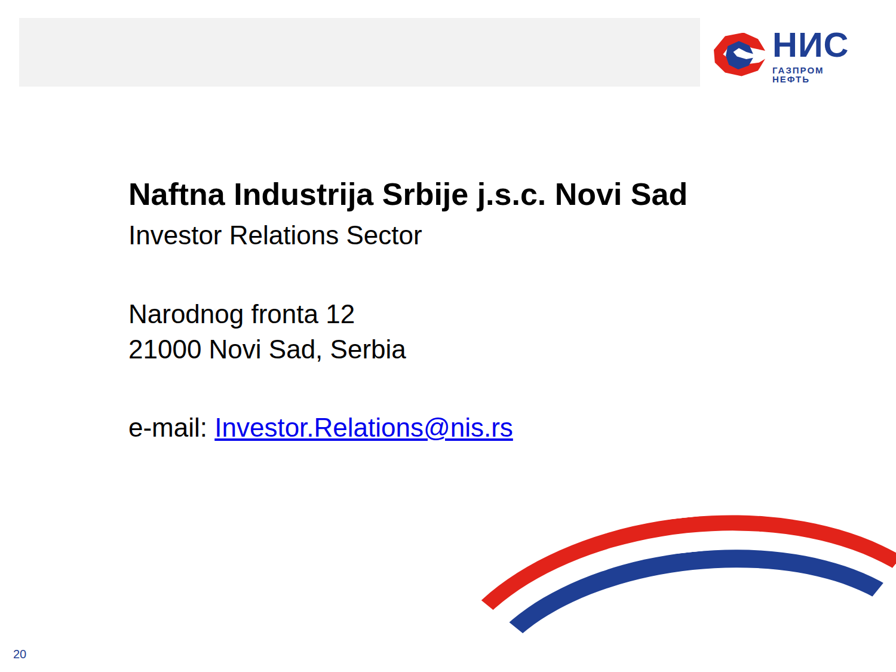НИС ГАЗПРОМ НЕФТЬ
Naftna Industrija Srbije j.s.c. Novi Sad
Investor Relations Sector
Narodnog fronta 12
21000 Novi Sad, Serbia
e-mail: Investor.Relations@nis.rs
20